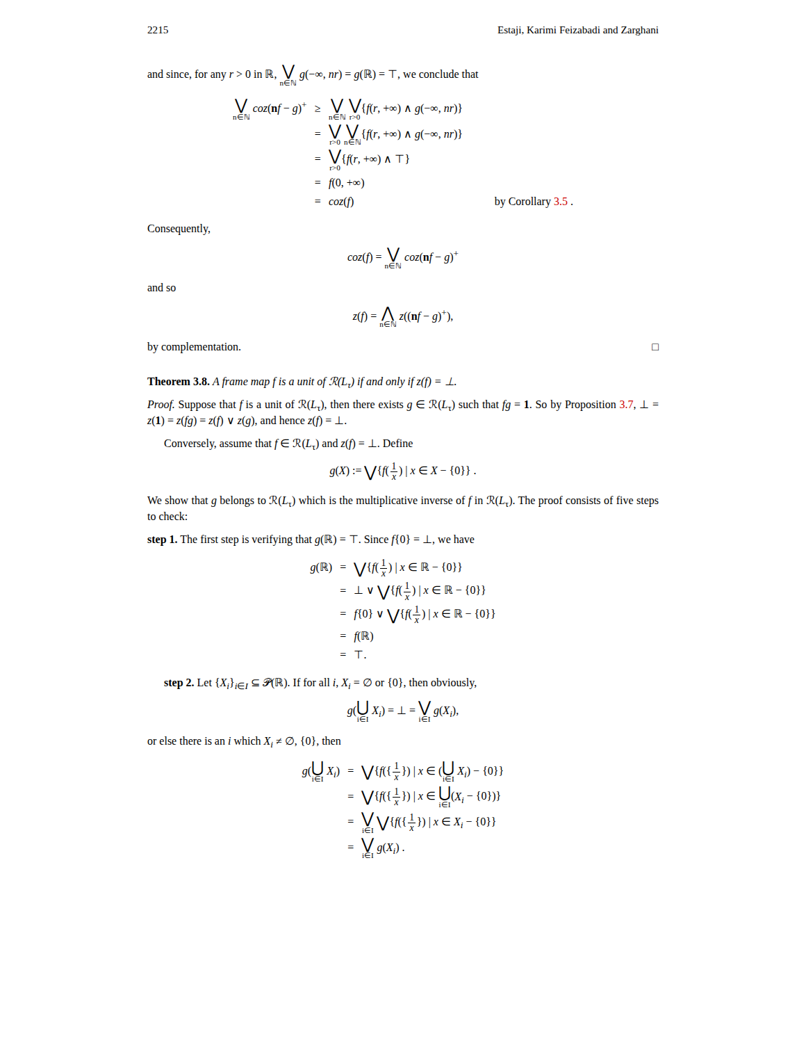2215 Estaji, Karimi Feizabadi and Zarghani
and since, for any r > 0 in ℝ, ⋁n∈ℕ g(−∞, nr) = g(ℝ) = ⊤, we conclude that
| ⋁ n∈ℕ coz ( n f − g ) + | ≥ | ⋁ n∈ℕ ⋁ r>0 { f ( r , +∞) ∧ g (−∞, nr )} | |
| | = | ⋁ r>0 ⋁ n∈ℕ { f ( r , +∞) ∧ g (−∞, nr )} | |
| | = | ⋁ r>0 { f ( r , +∞) ∧ ⊤} | |
| | = | f (0, +∞) | |
| | = | coz ( f ) | by Corollary 3.5 . |
Consequently,
coz(f) = ⋁n∈ℕ coz(nf − g)+
and so
z(f) = ⋀n∈ℕ z((nf − g)+),
by complementation. □
Theorem 3.8. A frame map f is a unit of ℛ(Lτ) if and only if z(f) = ⊥.
Proof. Suppose that f is a unit of ℛ(Lτ), then there exists g ∈ ℛ(Lτ) such that fg = 1. So by Proposition 3.7, ⊥ = z(1) = z(fg) = z(f) ∨ z(g), and hence z(f) = ⊥.
Conversely, assume that f ∈ ℛ(Lτ) and z(f) = ⊥. Define
g(X) := ⋁{f(1 x) | x ∈ X − {0}} .
We show that g belongs to ℛ(Lτ) which is the multiplicative inverse of f in ℛ(Lτ). The proof consists of five steps to check:
step 1. The first step is verifying that g(ℝ) = ⊤. Since f{0} = ⊥, we have
| g (ℝ) | = | ⋁ { f ( 1 x ) / x ∈ ℝ − {0}} |
| | = | ⊥ ∨ ⋁ { f ( 1 x ) / x ∈ ℝ − {0}} |
| | = | f {0} ∨ ⋁ { f ( 1 x ) / x ∈ ℝ − {0}} |
| | = | f (ℝ) |
| | = | ⊤. |
step 2. Let {Xi}i∈I ⊆ 𝒫(ℝ). If for all i, Xi = ∅ or {0}, then obviously,
g(⋃i∈I Xi) = ⊥ = ⋁i∈I g(Xi),
or else there is an i which Xi ≠ ∅, {0}, then
| g ( ⋃ i∈I X i ) | = | ⋁ { f ({ 1 x }) / x ∈ ( ⋃ i∈I X i ) − {0}} |
| | = | ⋁ { f ({ 1 x }) / x ∈ ⋃ i∈I ( X i − {0})} |
| | = | ⋁ i∈I ⋁ { f ({ 1 x }) / x ∈ X i − {0}} |
| | = | ⋁ i∈I g ( X i ) . |